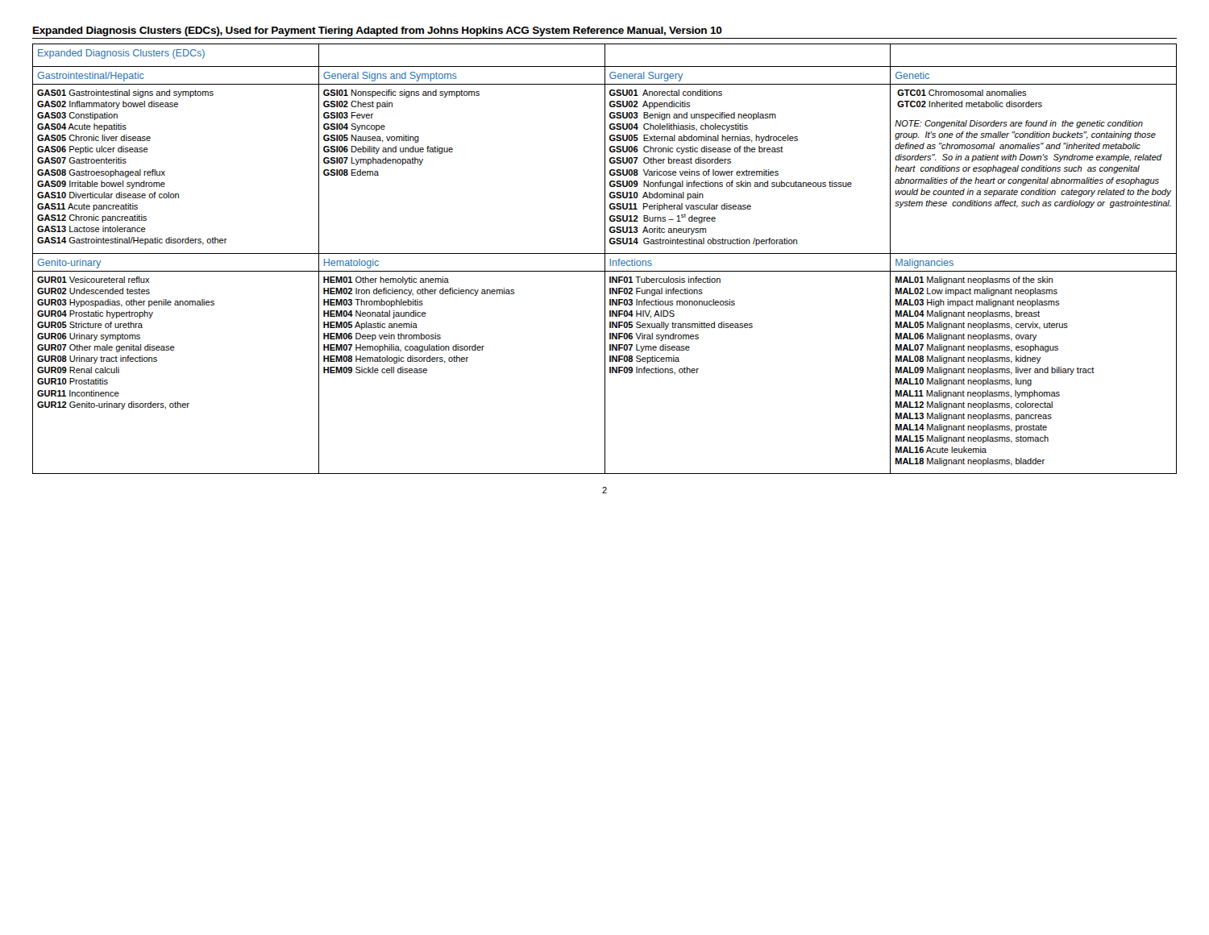Expanded Diagnosis Clusters (EDCs), Used for Payment Tiering Adapted from Johns Hopkins ACG System Reference Manual, Version 10
| Expanded Diagnosis Clusters (EDCs) | | | |
| Gastrointestinal/Hepatic | General Signs and Symptoms | General Surgery | Genetic |
| GAS01 Gastrointestinal signs and symptoms GAS02 Inflammatory bowel disease GAS03 Constipation GAS04 Acute hepatitis GAS05 Chronic liver disease GAS06 Peptic ulcer disease GAS07 Gastroenteritis GAS08 Gastroesophageal reflux GAS09 Irritable bowel syndrome GAS10 Diverticular disease of colon GAS11 Acute pancreatitis GAS12 Chronic pancreatitis GAS13 Lactose intolerance GAS14 Gastrointestinal/Hepatic disorders, other | GSI01 Nonspecific signs and symptoms GSI02 Chest pain GSI03 Fever GSI04 Syncope GSI05 Nausea, vomiting GSI06 Debility and undue fatigue GSI07 Lymphadenopathy GSI08 Edema | GSU01 Anorectal conditions GSU02 Appendicitis GSU03 Benign and unspecified neoplasm GSU04 Cholelithiasis, cholecystitis GSU05 External abdominal hernias, hydroceles GSU06 Chronic cystic disease of the breast GSU07 Other breast disorders GSU08 Varicose veins of lower extremities GSU09 Nonfungal infections of skin and subcutaneous tissue GSU10 Abdominal pain GSU11 Peripheral vascular disease GSU12 Burns – 1 st degree GSU13 Aoritc aneurysm GSU14 Gastrointestinal obstruction /perforation | GTC01 Chromosomal anomalies GTC02 Inherited metabolic disorders NOTE: Congenital Disorders are found in the genetic condition group. It's one of the smaller "condition buckets", containing those defined as "chromosomal anomalies" and "inherited metabolic disorders". So in a patient with Down's Syndrome example, related heart conditions or esophageal conditions such as congenital abnormalities of the heart or congenital abnormalities of esophagus would be counted in a separate condition category related to the body system these conditions affect, such as cardiology or gastrointestinal. |
| Genito-urinary | Hematologic | Infections | Malignancies |
| GUR01 Vesicoureteral reflux GUR02 Undescended testes GUR03 Hypospadias, other penile anomalies GUR04 Prostatic hypertrophy GUR05 Stricture of urethra GUR06 Urinary symptoms GUR07 Other male genital disease GUR08 Urinary tract infections GUR09 Renal calculi GUR10 Prostatitis GUR11 Incontinence GUR12 Genito-urinary disorders, other | HEM01 Other hemolytic anemia HEM02 Iron deficiency, other deficiency anemias HEM03 Thrombophlebitis HEM04 Neonatal jaundice HEM05 Aplastic anemia HEM06 Deep vein thrombosis HEM07 Hemophilia, coagulation disorder HEM08 Hematologic disorders, other HEM09 Sickle cell disease | INF01 Tuberculosis infection INF02 Fungal infections INF03 Infectious mononucleosis INF04 HIV, AIDS INF05 Sexually transmitted diseases INF06 Viral syndromes INF07 Lyme disease INF08 Septicemia INF09 Infections, other | MAL01 Malignant neoplasms of the skin MAL02 Low impact malignant neoplasms MAL03 High impact malignant neoplasms MAL04 Malignant neoplasms, breast MAL05 Malignant neoplasms, cervix, uterus MAL06 Malignant neoplasms, ovary MAL07 Malignant neoplasms, esophagus MAL08 Malignant neoplasms, kidney MAL09 Malignant neoplasms, liver and biliary tract MAL10 Malignant neoplasms, lung MAL11 Malignant neoplasms, lymphomas MAL12 Malignant neoplasms, colorectal MAL13 Malignant neoplasms, pancreas MAL14 Malignant neoplasms, prostate MAL15 Malignant neoplasms, stomach MAL16 Acute leukemia MAL18 Malignant neoplasms, bladder |
2